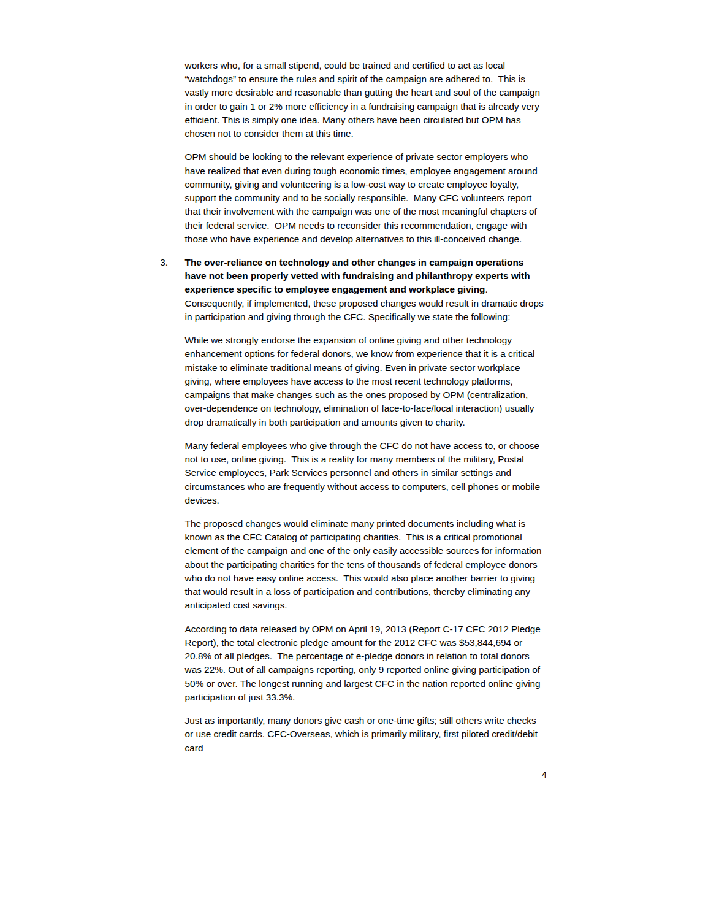workers who, for a small stipend, could be trained and certified to act as local “watchdogs” to ensure the rules and spirit of the campaign are adhered to. This is vastly more desirable and reasonable than gutting the heart and soul of the campaign in order to gain 1 or 2% more efficiency in a fundraising campaign that is already very efficient. This is simply one idea. Many others have been circulated but OPM has chosen not to consider them at this time.
OPM should be looking to the relevant experience of private sector employers who have realized that even during tough economic times, employee engagement around community, giving and volunteering is a low-cost way to create employee loyalty, support the community and to be socially responsible. Many CFC volunteers report that their involvement with the campaign was one of the most meaningful chapters of their federal service. OPM needs to reconsider this recommendation, engage with those who have experience and develop alternatives to this ill-conceived change.
3.
The over-reliance on technology and other changes in campaign operations have not been properly vetted with fundraising and philanthropy experts with experience specific to employee engagement and workplace giving. Consequently, if implemented, these proposed changes would result in dramatic drops in participation and giving through the CFC. Specifically we state the following:
While we strongly endorse the expansion of online giving and other technology enhancement options for federal donors, we know from experience that it is a critical mistake to eliminate traditional means of giving. Even in private sector workplace giving, where employees have access to the most recent technology platforms, campaigns that make changes such as the ones proposed by OPM (centralization, over-dependence on technology, elimination of face-to-face/local interaction) usually drop dramatically in both participation and amounts given to charity.
Many federal employees who give through the CFC do not have access to, or choose not to use, online giving. This is a reality for many members of the military, Postal Service employees, Park Services personnel and others in similar settings and circumstances who are frequently without access to computers, cell phones or mobile devices.
The proposed changes would eliminate many printed documents including what is known as the CFC Catalog of participating charities. This is a critical promotional element of the campaign and one of the only easily accessible sources for information about the participating charities for the tens of thousands of federal employee donors who do not have easy online access. This would also place another barrier to giving that would result in a loss of participation and contributions, thereby eliminating any anticipated cost savings.
According to data released by OPM on April 19, 2013 (Report C-17 CFC 2012 Pledge Report), the total electronic pledge amount for the 2012 CFC was $53,844,694 or 20.8% of all pledges. The percentage of e-pledge donors in relation to total donors was 22%. Out of all campaigns reporting, only 9 reported online giving participation of 50% or over. The longest running and largest CFC in the nation reported online giving participation of just 33.3%.
Just as importantly, many donors give cash or one-time gifts; still others write checks or use credit cards. CFC-Overseas, which is primarily military, first piloted credit/debit card
4